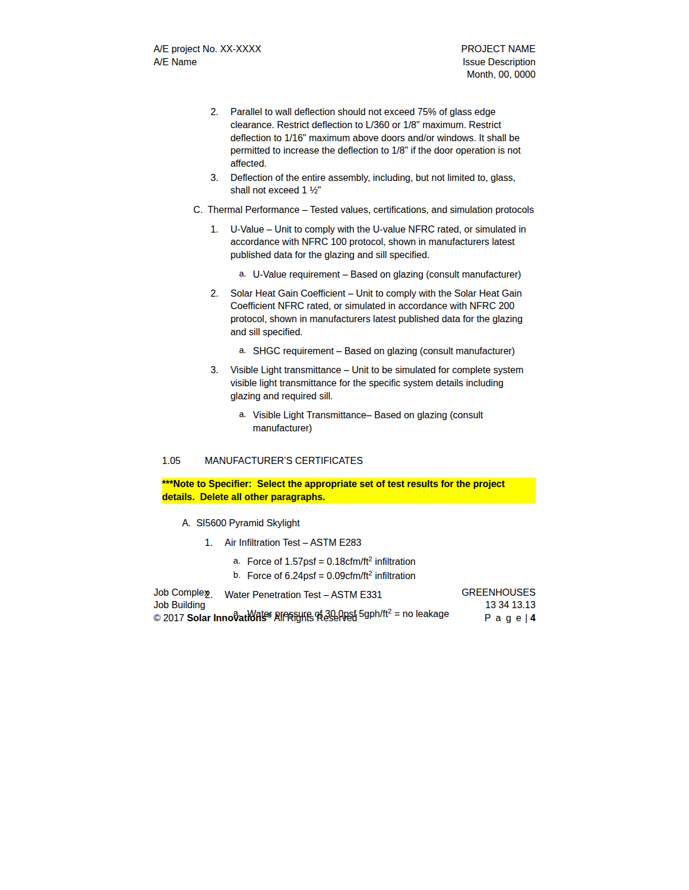| A/E project No. XX-XXXX | PROJECT NAME |
| A/E Name | Issue Description |
| | Month, 00, 0000 |
2. Parallel to wall deflection should not exceed 75% of glass edge clearance. Restrict deflection to L/360 or 1/8" maximum. Restrict deflection to 1/16" maximum above doors and/or windows. It shall be permitted to increase the deflection to 1/8" if the door operation is not affected.
3. Deflection of the entire assembly, including, but not limited to, glass, shall not exceed 1 ½"
C. Thermal Performance – Tested values, certifications, and simulation protocols
1. U-Value – Unit to comply with the U-value NFRC rated, or simulated in accordance with NFRC 100 protocol, shown in manufacturers latest published data for the glazing and sill specified.
a. U-Value requirement – Based on glazing (consult manufacturer)
2. Solar Heat Gain Coefficient – Unit to comply with the Solar Heat Gain Coefficient NFRC rated, or simulated in accordance with NFRC 200 protocol, shown in manufacturers latest published data for the glazing and sill specified.
a. SHGC requirement – Based on glazing (consult manufacturer)
3. Visible Light transmittance – Unit to be simulated for complete system visible light transmittance for the specific system details including glazing and required sill.
a. Visible Light Transmittance– Based on glazing (consult manufacturer)
1.05 MANUFACTURER’S CERTIFICATES
***Note to Specifier: Select the appropriate set of test results for the project details. Delete all other paragraphs.
A. SI5600 Pyramid Skylight
1. Air Infiltration Test – ASTM E283
a. Force of 1.57psf = 0.18cfm/ft2 infiltration
b. Force of 6.24psf = 0.09cfm/ft2 infiltration
2. Water Penetration Test – ASTM E331
a. Water pressure of 30.0psf 5gph/ft2 = no leakage
| Job Complex | GREENHOUSES |
| Job Building | 13 34 13.13 |
| © 2017 Solar Innovations ® All Rights Reserved | P a g e / 4 |